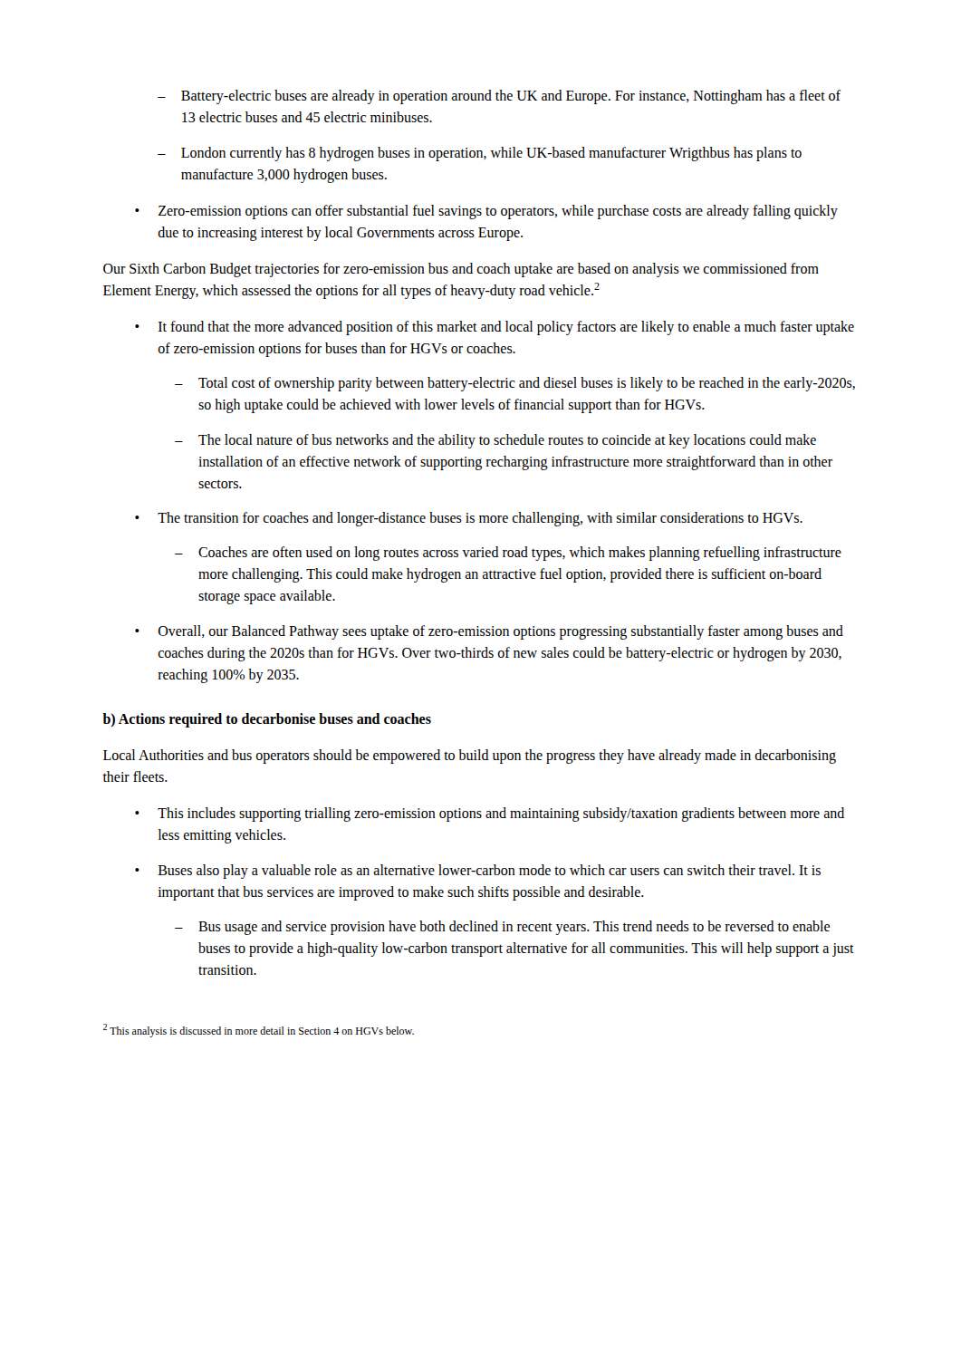Battery-electric buses are already in operation around the UK and Europe. For instance, Nottingham has a fleet of 13 electric buses and 45 electric minibuses.
London currently has 8 hydrogen buses in operation, while UK-based manufacturer Wrigthbus has plans to manufacture 3,000 hydrogen buses.
Zero-emission options can offer substantial fuel savings to operators, while purchase costs are already falling quickly due to increasing interest by local Governments across Europe.
Our Sixth Carbon Budget trajectories for zero-emission bus and coach uptake are based on analysis we commissioned from Element Energy, which assessed the options for all types of heavy-duty road vehicle.2
It found that the more advanced position of this market and local policy factors are likely to enable a much faster uptake of zero-emission options for buses than for HGVs or coaches.
Total cost of ownership parity between battery-electric and diesel buses is likely to be reached in the early-2020s, so high uptake could be achieved with lower levels of financial support than for HGVs.
The local nature of bus networks and the ability to schedule routes to coincide at key locations could make installation of an effective network of supporting recharging infrastructure more straightforward than in other sectors.
The transition for coaches and longer-distance buses is more challenging, with similar considerations to HGVs.
Coaches are often used on long routes across varied road types, which makes planning refuelling infrastructure more challenging. This could make hydrogen an attractive fuel option, provided there is sufficient on-board storage space available.
Overall, our Balanced Pathway sees uptake of zero-emission options progressing substantially faster among buses and coaches during the 2020s than for HGVs. Over two-thirds of new sales could be battery-electric or hydrogen by 2030, reaching 100% by 2035.
b) Actions required to decarbonise buses and coaches
Local Authorities and bus operators should be empowered to build upon the progress they have already made in decarbonising their fleets.
This includes supporting trialling zero-emission options and maintaining subsidy/taxation gradients between more and less emitting vehicles.
Buses also play a valuable role as an alternative lower-carbon mode to which car users can switch their travel. It is important that bus services are improved to make such shifts possible and desirable.
Bus usage and service provision have both declined in recent years. This trend needs to be reversed to enable buses to provide a high-quality low-carbon transport alternative for all communities. This will help support a just transition.
2 This analysis is discussed in more detail in Section 4 on HGVs below.